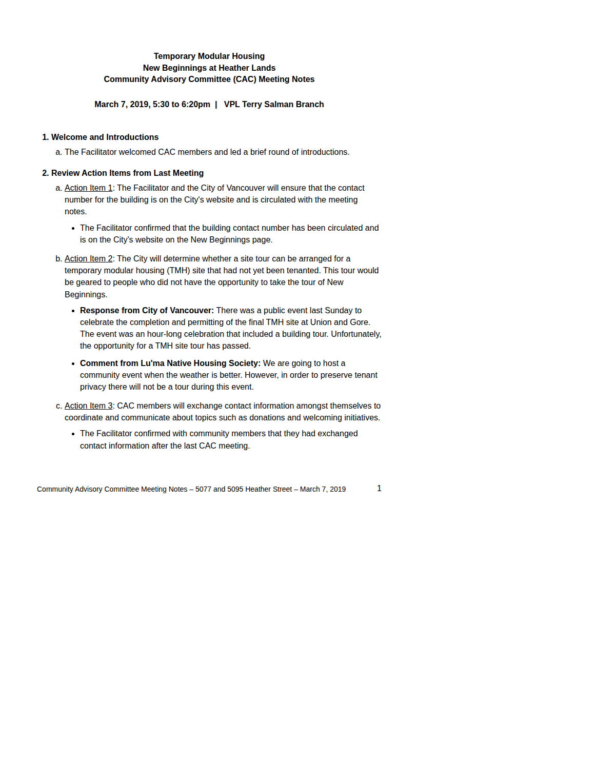▲▼▲ LU'MA NATIVE HOUSING SOCIETY
Temporary Modular Housing
New Beginnings at Heather Lands
Community Advisory Committee (CAC) Meeting Notes
March 7, 2019, 5:30 to 6:20pm | VPL Terry Salman Branch
Welcome and Introductions
The Facilitator welcomed CAC members and led a brief round of introductions.
Review Action Items from Last Meeting
Action Item 1: The Facilitator and the City of Vancouver will ensure that the contact number for the building is on the City's website and is circulated with the meeting notes.
The Facilitator confirmed that the building contact number has been circulated and is on the City's website on the New Beginnings page.
Action Item 2: The City will determine whether a site tour can be arranged for a temporary modular housing (TMH) site that had not yet been tenanted. This tour would be geared to people who did not have the opportunity to take the tour of New Beginnings.
Response from City of Vancouver: There was a public event last Sunday to celebrate the completion and permitting of the final TMH site at Union and Gore. The event was an hour-long celebration that included a building tour. Unfortunately, the opportunity for a TMH site tour has passed.
Comment from Lu'ma Native Housing Society: We are going to host a community event when the weather is better. However, in order to preserve tenant privacy there will not be a tour during this event.
Action Item 3: CAC members will exchange contact information amongst themselves to coordinate and communicate about topics such as donations and welcoming initiatives.
The Facilitator confirmed with community members that they had exchanged contact information after the last CAC meeting.
Community Advisory Committee Meeting Notes – 5077 and 5095 Heather Street – March 7, 2019 1